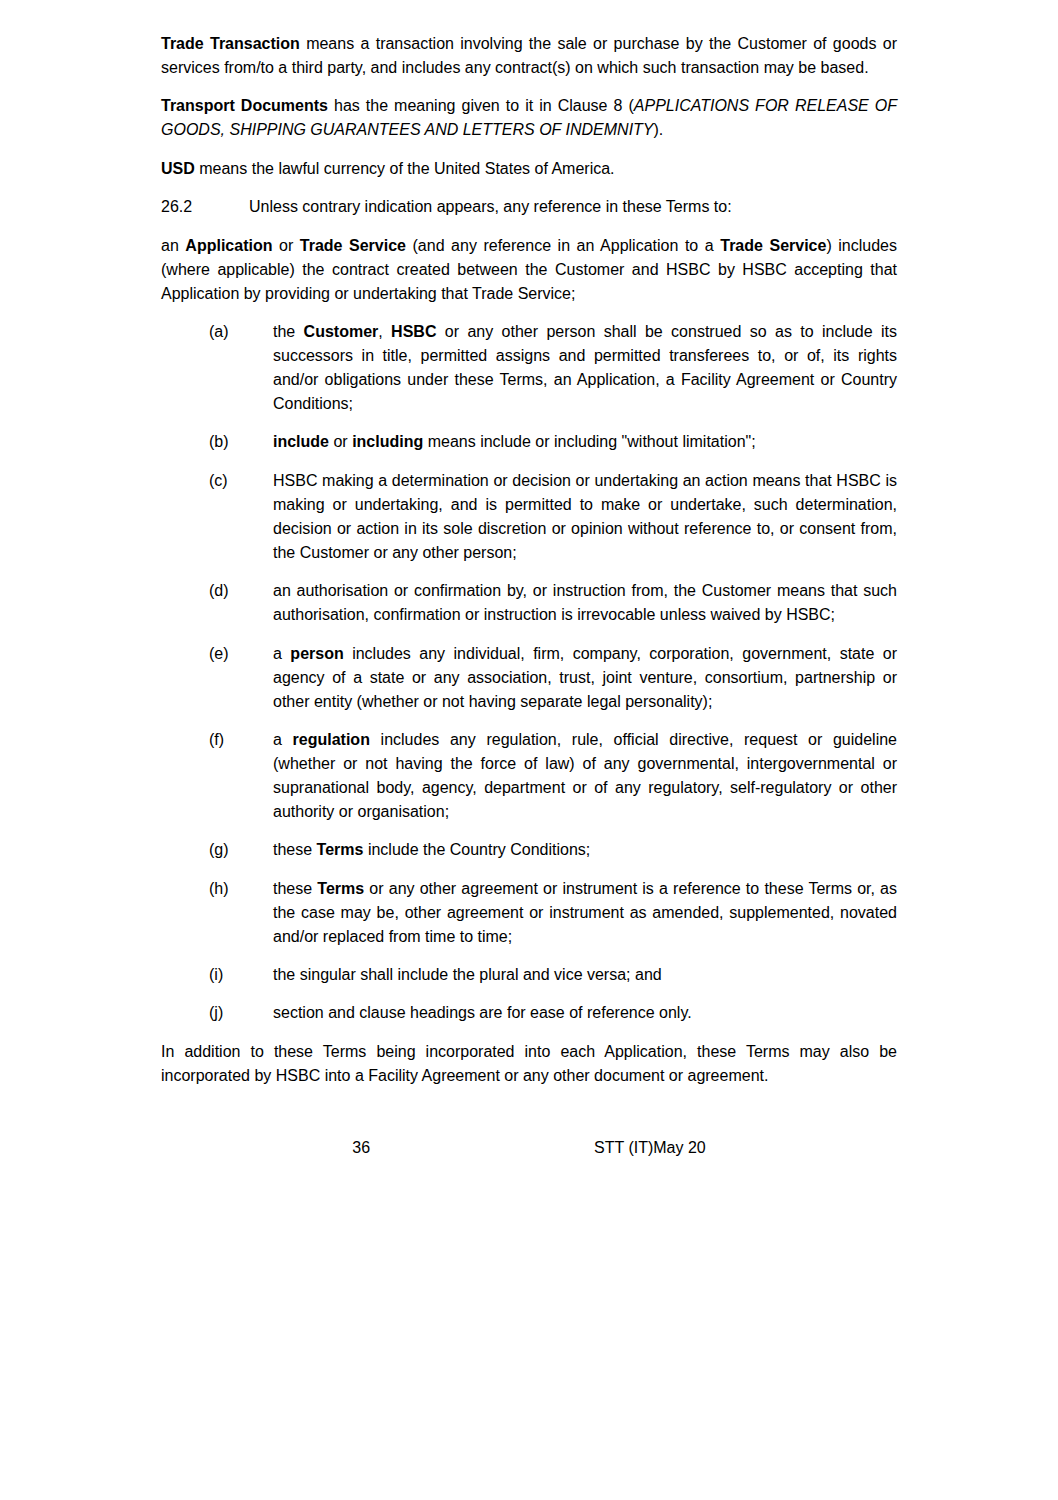Trade Transaction means a transaction involving the sale or purchase by the Customer of goods or services from/to a third party, and includes any contract(s) on which such transaction may be based.
Transport Documents has the meaning given to it in Clause 8 (APPLICATIONS FOR RELEASE OF GOODS, SHIPPING GUARANTEES AND LETTERS OF INDEMNITY).
USD means the lawful currency of the United States of America.
26.2
Unless contrary indication appears, any reference in these Terms to:
an Application or Trade Service (and any reference in an Application to a Trade Service) includes (where applicable) the contract created between the Customer and HSBC by HSBC accepting that Application by providing or undertaking that Trade Service;
(a)
the Customer, HSBC or any other person shall be construed so as to include its successors in title, permitted assigns and permitted transferees to, or of, its rights and/or obligations under these Terms, an Application, a Facility Agreement or Country Conditions;
(b)
include or including means include or including "without limitation";
(c)
HSBC making a determination or decision or undertaking an action means that HSBC is making or undertaking, and is permitted to make or undertake, such determination, decision or action in its sole discretion or opinion without reference to, or consent from, the Customer or any other person;
(d)
an authorisation or confirmation by, or instruction from, the Customer means that such authorisation, confirmation or instruction is irrevocable unless waived by HSBC;
(e)
a person includes any individual, firm, company, corporation, government, state or agency of a state or any association, trust, joint venture, consortium, partnership or other entity (whether or not having separate legal personality);
(f)
a regulation includes any regulation, rule, official directive, request or guideline (whether or not having the force of law) of any governmental, intergovernmental or supranational body, agency, department or of any regulatory, self-regulatory or other authority or organisation;
(g)
these Terms include the Country Conditions;
(h)
these Terms or any other agreement or instrument is a reference to these Terms or, as the case may be, other agreement or instrument as amended, supplemented, novated and/or replaced from time to time;
(i)
the singular shall include the plural and vice versa; and
(j)
section and clause headings are for ease of reference only.
In addition to these Terms being incorporated into each Application, these Terms may also be incorporated by HSBC into a Facility Agreement or any other document or agreement.
36 STT (IT)May 20